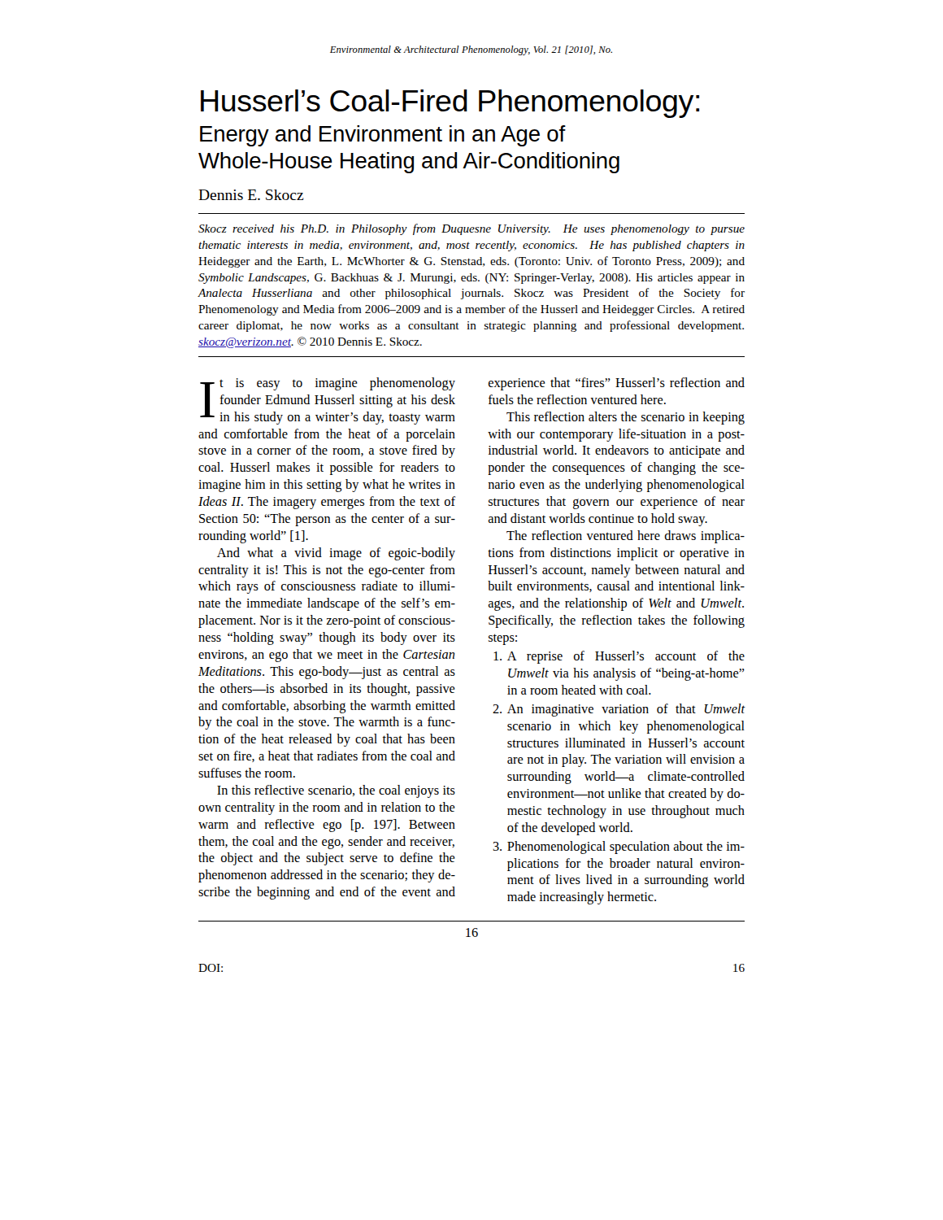Environmental & Architectural Phenomenology, Vol. 21 [2010], No.
Husserl’s Coal-Fired Phenomenology:
Energy and Environment in an Age of
Whole-House Heating and Air-Conditioning
Dennis E. Skocz
Skocz received his Ph.D. in Philosophy from Duquesne University. He uses phenomenology to pursue thematic interests in media, environment, and, most recently, economics. He has published chapters in Heidegger and the Earth, L. McWhorter & G. Stenstad, eds. (Toronto: Univ. of Toronto Press, 2009); and Symbolic Landscapes, G. Backhuas & J. Murungi, eds. (NY: Springer-Verlay, 2008). His articles appear in Analecta Husserliana and other philosophical journals. Skocz was President of the Society for Phenomenology and Media from 2006–2009 and is a member of the Husserl and Heidegger Circles. A retired career diplomat, he now works as a consultant in strategic planning and professional development. skocz@verizon.net. © 2010 Dennis E. Skocz.
It is easy to imagine phenomenology founder Edmund Husserl sitting at his desk in his study on a winter’s day, toasty warm and comfortable from the heat of a porcelain stove in a corner of the room, a stove fired by coal. Husserl makes it possible for readers to imagine him in this setting by what he writes in Ideas II. The imagery emerges from the text of Section 50: “The person as the center of a surrounding world” [1].
And what a vivid image of egoic-bodily centrality it is! This is not the ego-center from which rays of consciousness radiate to illuminate the immediate landscape of the self’s emplacement. Nor is it the zero-point of consciousness “holding sway” though its body over its environs, an ego that we meet in the Cartesian Meditations. This ego-body—just as central as the others—is absorbed in its thought, passive and comfortable, absorbing the warmth emitted by the coal in the stove. The warmth is a function of the heat released by coal that has been set on fire, a heat that radiates from the coal and suffuses the room.
In this reflective scenario, the coal enjoys its own centrality in the room and in relation to the warm and reflective ego [p. 197]. Between them, the coal and the ego, sender and receiver, the object and the subject serve to define the phenomenon addressed in the scenario; they describe the beginning and end of the event and experience that “fires” Husserl’s reflection and fuels the reflection ventured here.
This reflection alters the scenario in keeping with our contemporary life-situation in a post-industrial world. It endeavors to anticipate and ponder the consequences of changing the scenario even as the underlying phenomenological structures that govern our experience of near and distant worlds continue to hold sway.
The reflection ventured here draws implications from distinctions implicit or operative in Husserl’s account, namely between natural and built environments, causal and intentional linkages, and the relationship of Welt and Umwelt. Specifically, the reflection takes the following steps:
A reprise of Husserl’s account of the Umwelt via his analysis of “being-at-home” in a room heated with coal.
An imaginative variation of that Umwelt scenario in which key phenomenological structures illuminated in Husserl’s account are not in play. The variation will envision a surrounding world—a climate-controlled environment—not unlike that created by domestic technology in use throughout much of the developed world.
Phenomenological speculation about the implications for the broader natural environment of lives lived in a surrounding world made increasingly hermetic.
16
DOI: 16